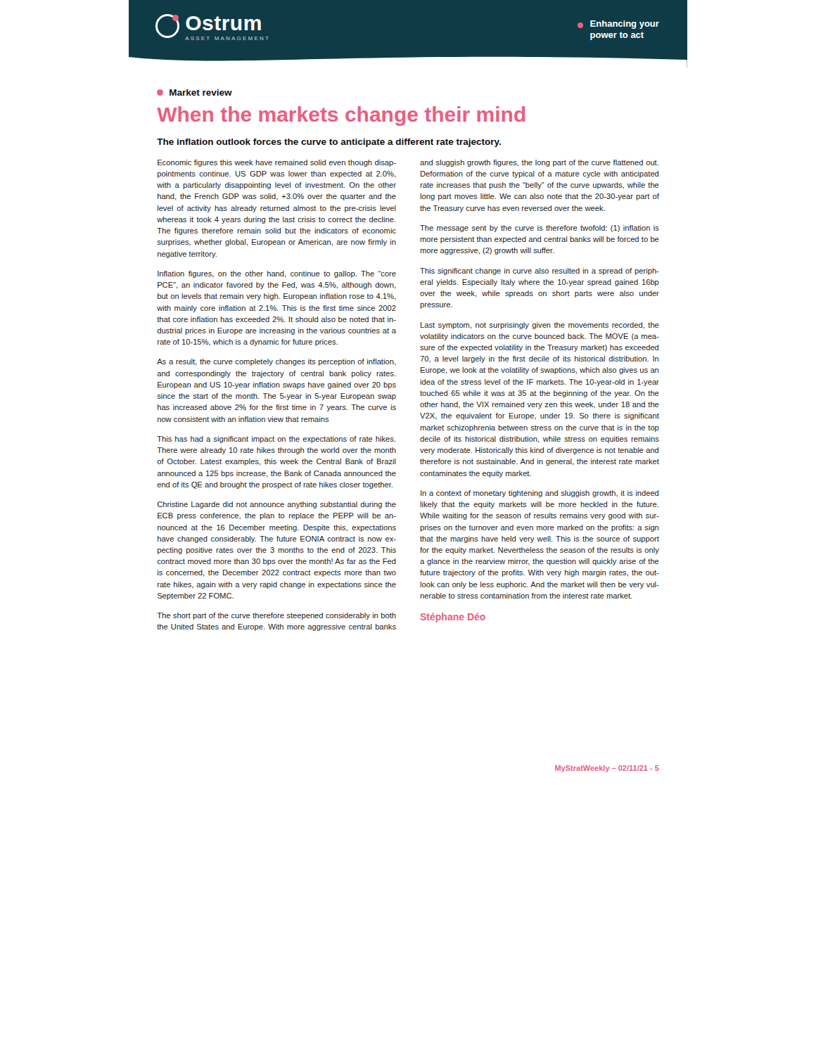Ostrum
ASSET MANAGEMENT
Enhancing your
power to act
Market review
When the markets change their mind
The inflation outlook forces the curve to anticipate a different rate trajectory.
Economic figures this week have remained solid even though disappointments continue. US GDP was lower than expected at 2.0%, with a particularly disappointing level of investment. On the other hand, the French GDP was solid, +3.0% over the quarter and the level of activity has already returned almost to the pre-crisis level whereas it took 4 years during the last crisis to correct the decline. The figures therefore remain solid but the indicators of economic surprises, whether global, European or American, are now firmly in negative territory.
Inflation figures, on the other hand, continue to gallop. The “core PCE”, an indicator favored by the Fed, was 4.5%, although down, but on levels that remain very high. European inflation rose to 4.1%, with mainly core inflation at 2.1%. This is the first time since 2002 that core inflation has exceeded 2%. It should also be noted that industrial prices in Europe are increasing in the various countries at a rate of 10-15%, which is a dynamic for future prices.
As a result, the curve completely changes its perception of inflation, and correspondingly the trajectory of central bank policy rates. European and US 10-year inflation swaps have gained over 20 bps since the start of the month. The 5-year in 5-year European swap has increased above 2% for the first time in 7 years. The curve is now consistent with an inflation view that remains
This has had a significant impact on the expectations of rate hikes. There were already 10 rate hikes through the world over the month of October. Latest examples, this week the Central Bank of Brazil announced a 125 bps increase, the Bank of Canada announced the end of its QE and brought the prospect of rate hikes closer together.
Christine Lagarde did not announce anything substantial during the ECB press conference, the plan to replace the PEPP will be announced at the 16 December meeting. Despite this, expectations have changed considerably. The future EONIA contract is now expecting positive rates over the 3 months to the end of 2023. This contract moved more than 30 bps over the month! As far as the Fed is concerned, the December 2022 contract expects more than two rate hikes, again with a very rapid change in expectations since the September 22 FOMC.
The short part of the curve therefore steepened considerably in both the United States and Europe. With more aggressive central banks and sluggish growth figures, the long part of the curve flattened out. Deformation of the curve typical of a mature cycle with anticipated rate increases that push the “belly” of the curve upwards, while the long part moves little. We can also note that the 20-30-year part of the Treasury curve has even reversed over the week.
The message sent by the curve is therefore twofold: (1) inflation is more persistent than expected and central banks will be forced to be more aggressive, (2) growth will suffer.
This significant change in curve also resulted in a spread of peripheral yields. Especially Italy where the 10-year spread gained 16bp over the week, while spreads on short parts were also under pressure.
Last symptom, not surprisingly given the movements recorded, the volatility indicators on the curve bounced back. The MOVE (a measure of the expected volatility in the Treasury market) has exceeded 70, a level largely in the first decile of its historical distribution. In Europe, we look at the volatility of swaptions, which also gives us an idea of the stress level of the IF markets. The 10-year-old in 1-year touched 65 while it was at 35 at the beginning of the year. On the other hand, the VIX remained very zen this week, under 18 and the V2X, the equivalent for Europe, under 19. So there is significant market schizophrenia between stress on the curve that is in the top decile of its historical distribution, while stress on equities remains very moderate. Historically this kind of divergence is not tenable and therefore is not sustainable. And in general, the interest rate market contaminates the equity market.
In a context of monetary tightening and sluggish growth, it is indeed likely that the equity markets will be more heckled in the future. While waiting for the season of results remains very good with surprises on the turnover and even more marked on the profits: a sign that the margins have held very well. This is the source of support for the equity market. Nevertheless the season of the results is only a glance in the rearview mirror, the question will quickly arise of the future trajectory of the profits. With very high margin rates, the outlook can only be less euphoric. And the market will then be very vulnerable to stress contamination from the interest rate market.
Stéphane Déo
MyStratWeekly – 02/11/21 - 5